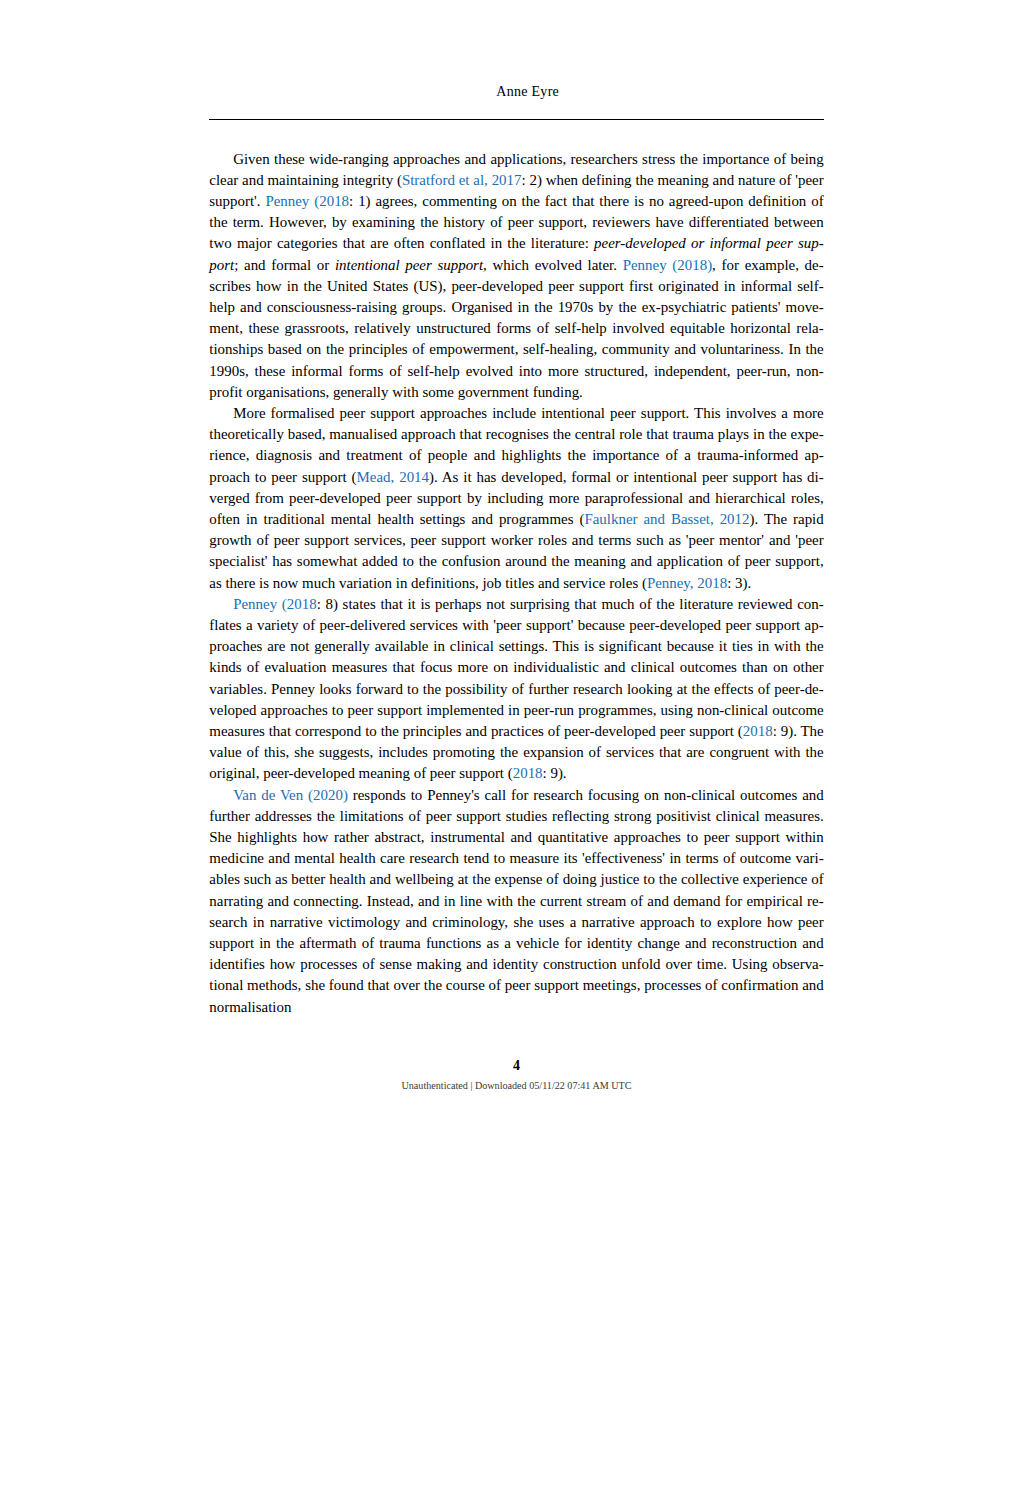Anne Eyre
Given these wide-ranging approaches and applications, researchers stress the importance of being clear and maintaining integrity (Stratford et al, 2017: 2) when defining the meaning and nature of 'peer support'. Penney (2018: 1) agrees, commenting on the fact that there is no agreed-upon definition of the term. However, by examining the history of peer support, reviewers have differentiated between two major categories that are often conflated in the literature: peer-developed or informal peer support; and formal or intentional peer support, which evolved later. Penney (2018), for example, describes how in the United States (US), peer-developed peer support first originated in informal self-help and consciousness-raising groups. Organised in the 1970s by the ex-psychiatric patients' movement, these grassroots, relatively unstructured forms of self-help involved equitable horizontal relationships based on the principles of empowerment, self-healing, community and voluntariness. In the 1990s, these informal forms of self-help evolved into more structured, independent, peer-run, non-profit organisations, generally with some government funding.
More formalised peer support approaches include intentional peer support. This involves a more theoretically based, manualised approach that recognises the central role that trauma plays in the experience, diagnosis and treatment of people and highlights the importance of a trauma-informed approach to peer support (Mead, 2014). As it has developed, formal or intentional peer support has diverged from peer-developed peer support by including more paraprofessional and hierarchical roles, often in traditional mental health settings and programmes (Faulkner and Basset, 2012). The rapid growth of peer support services, peer support worker roles and terms such as 'peer mentor' and 'peer specialist' has somewhat added to the confusion around the meaning and application of peer support, as there is now much variation in definitions, job titles and service roles (Penney, 2018: 3).
Penney (2018: 8) states that it is perhaps not surprising that much of the literature reviewed conflates a variety of peer-delivered services with 'peer support' because peer-developed peer support approaches are not generally available in clinical settings. This is significant because it ties in with the kinds of evaluation measures that focus more on individualistic and clinical outcomes than on other variables. Penney looks forward to the possibility of further research looking at the effects of peer-developed approaches to peer support implemented in peer-run programmes, using non-clinical outcome measures that correspond to the principles and practices of peer-developed peer support (2018: 9). The value of this, she suggests, includes promoting the expansion of services that are congruent with the original, peer-developed meaning of peer support (2018: 9).
Van de Ven (2020) responds to Penney's call for research focusing on non-clinical outcomes and further addresses the limitations of peer support studies reflecting strong positivist clinical measures. She highlights how rather abstract, instrumental and quantitative approaches to peer support within medicine and mental health care research tend to measure its 'effectiveness' in terms of outcome variables such as better health and wellbeing at the expense of doing justice to the collective experience of narrating and connecting. Instead, and in line with the current stream of and demand for empirical research in narrative victimology and criminology, she uses a narrative approach to explore how peer support in the aftermath of trauma functions as a vehicle for identity change and reconstruction and identifies how processes of sense making and identity construction unfold over time. Using observational methods, she found that over the course of peer support meetings, processes of confirmation and normalisation
4
Unauthenticated | Downloaded 05/11/22 07:41 AM UTC